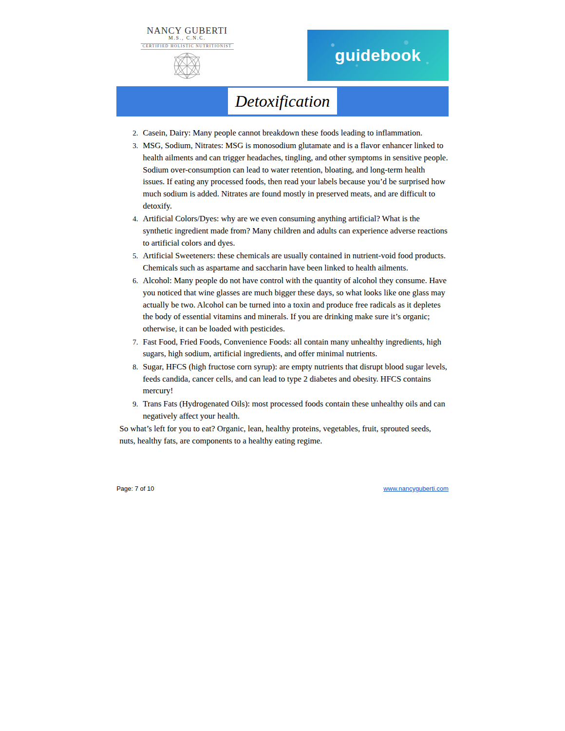NANCY GUBERTI
M.S., C.N.C.
CERTIFIED HOLISTIC NUTRITIONIST
guidebook
Detoxification
Casein, Dairy: Many people cannot breakdown these foods leading to inflammation.
MSG, Sodium, Nitrates: MSG is monosodium glutamate and is a flavor enhancer linked to health ailments and can trigger headaches, tingling, and other symptoms in sensitive people. Sodium over-consumption can lead to water retention, bloating, and long-term health issues. If eating any processed foods, then read your labels because you’d be surprised how much sodium is added. Nitrates are found mostly in preserved meats, and are difficult to detoxify.
Artificial Colors/Dyes: why are we even consuming anything artificial? What is the synthetic ingredient made from? Many children and adults can experience adverse reactions to artificial colors and dyes.
Artificial Sweeteners: these chemicals are usually contained in nutrient-void food products. Chemicals such as aspartame and saccharin have been linked to health ailments.
Alcohol: Many people do not have control with the quantity of alcohol they consume. Have you noticed that wine glasses are much bigger these days, so what looks like one glass may actually be two. Alcohol can be turned into a toxin and produce free radicals as it depletes the body of essential vitamins and minerals. If you are drinking make sure it’s organic; otherwise, it can be loaded with pesticides.
Fast Food, Fried Foods, Convenience Foods: all contain many unhealthy ingredients, high sugars, high sodium, artificial ingredients, and offer minimal nutrients.
Sugar, HFCS (high fructose corn syrup): are empty nutrients that disrupt blood sugar levels, feeds candida, cancer cells, and can lead to type 2 diabetes and obesity. HFCS contains mercury!
Trans Fats (Hydrogenated Oils): most processed foods contain these unhealthy oils and can negatively affect your health.
So what’s left for you to eat? Organic, lean, healthy proteins, vegetables, fruit, sprouted seeds, nuts, healthy fats, are components to a healthy eating regime.
Page: 7 of 10
www.nancyguberti.com